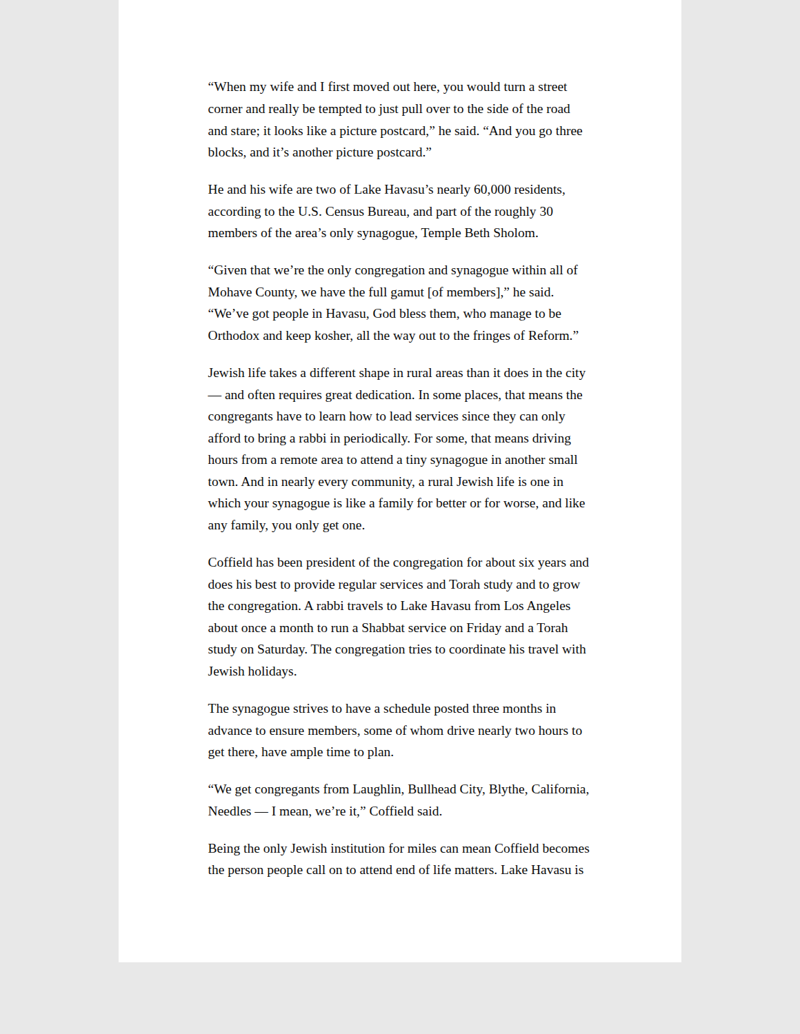“When my wife and I first moved out here, you would turn a street corner and really be tempted to just pull over to the side of the road and stare; it looks like a picture postcard,” he said. “And you go three blocks, and it’s another picture postcard.”
He and his wife are two of Lake Havasu’s nearly 60,000 residents, according to the U.S. Census Bureau, and part of the roughly 30 members of the area’s only synagogue, Temple Beth Sholom.
“Given that we’re the only congregation and synagogue within all of Mohave County, we have the full gamut [of members],” he said. “We’ve got people in Havasu, God bless them, who manage to be Orthodox and keep kosher, all the way out to the fringes of Reform.”
Jewish life takes a different shape in rural areas than it does in the city — and often requires great dedication. In some places, that means the congregants have to learn how to lead services since they can only afford to bring a rabbi in periodically. For some, that means driving hours from a remote area to attend a tiny synagogue in another small town. And in nearly every community, a rural Jewish life is one in which your synagogue is like a family for better or for worse, and like any family, you only get one.
Coffield has been president of the congregation for about six years and does his best to provide regular services and Torah study and to grow the congregation. A rabbi travels to Lake Havasu from Los Angeles about once a month to run a Shabbat service on Friday and a Torah study on Saturday. The congregation tries to coordinate his travel with Jewish holidays.
The synagogue strives to have a schedule posted three months in advance to ensure members, some of whom drive nearly two hours to get there, have ample time to plan.
“We get congregants from Laughlin, Bullhead City, Blythe, California, Needles — I mean, we’re it,” Coffield said.
Being the only Jewish institution for miles can mean Coffield becomes the person people call on to attend end of life matters. Lake Havasu is